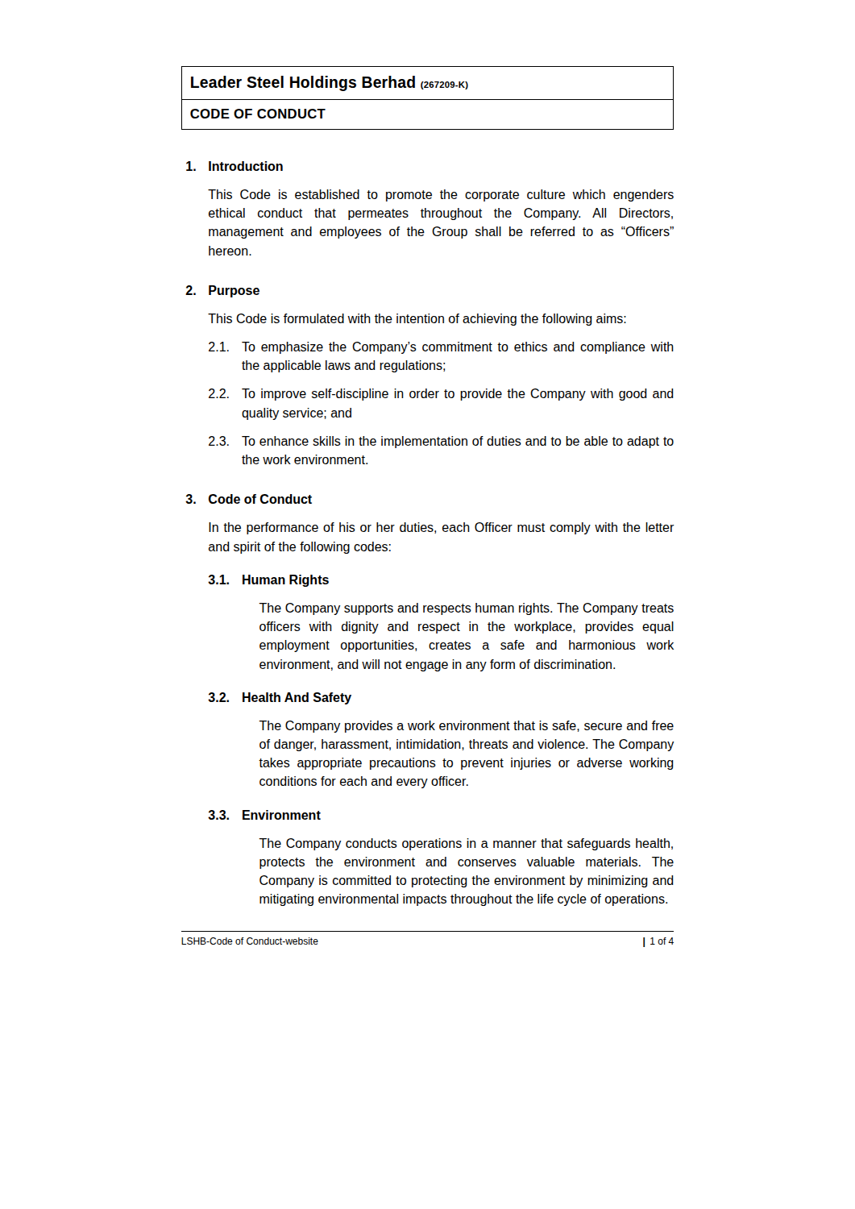Leader Steel Holdings Berhad (267209-K)
CODE OF CONDUCT
Introduction
This Code is established to promote the corporate culture which engenders ethical conduct that permeates throughout the Company. All Directors, management and employees of the Group shall be referred to as “Officers” hereon.
Purpose
This Code is formulated with the intention of achieving the following aims:
2.1. To emphasize the Company’s commitment to ethics and compliance with the applicable laws and regulations;
2.2. To improve self-discipline in order to provide the Company with good and quality service; and
2.3. To enhance skills in the implementation of duties and to be able to adapt to the work environment.
Code of Conduct
In the performance of his or her duties, each Officer must comply with the letter and spirit of the following codes:
3.1.
Human Rights
The Company supports and respects human rights. The Company treats officers with dignity and respect in the workplace, provides equal employment opportunities, creates a safe and harmonious work environment, and will not engage in any form of discrimination.
3.2.
Health And Safety
The Company provides a work environment that is safe, secure and free of danger, harassment, intimidation, threats and violence. The Company takes appropriate precautions to prevent injuries or adverse working conditions for each and every officer.
3.3.
Environment
The Company conducts operations in a manner that safeguards health, protects the environment and conserves valuable materials. The Company is committed to protecting the environment by minimizing and mitigating environmental impacts throughout the life cycle of operations.
LSHB-Code of Conduct-website
| 1 of 4